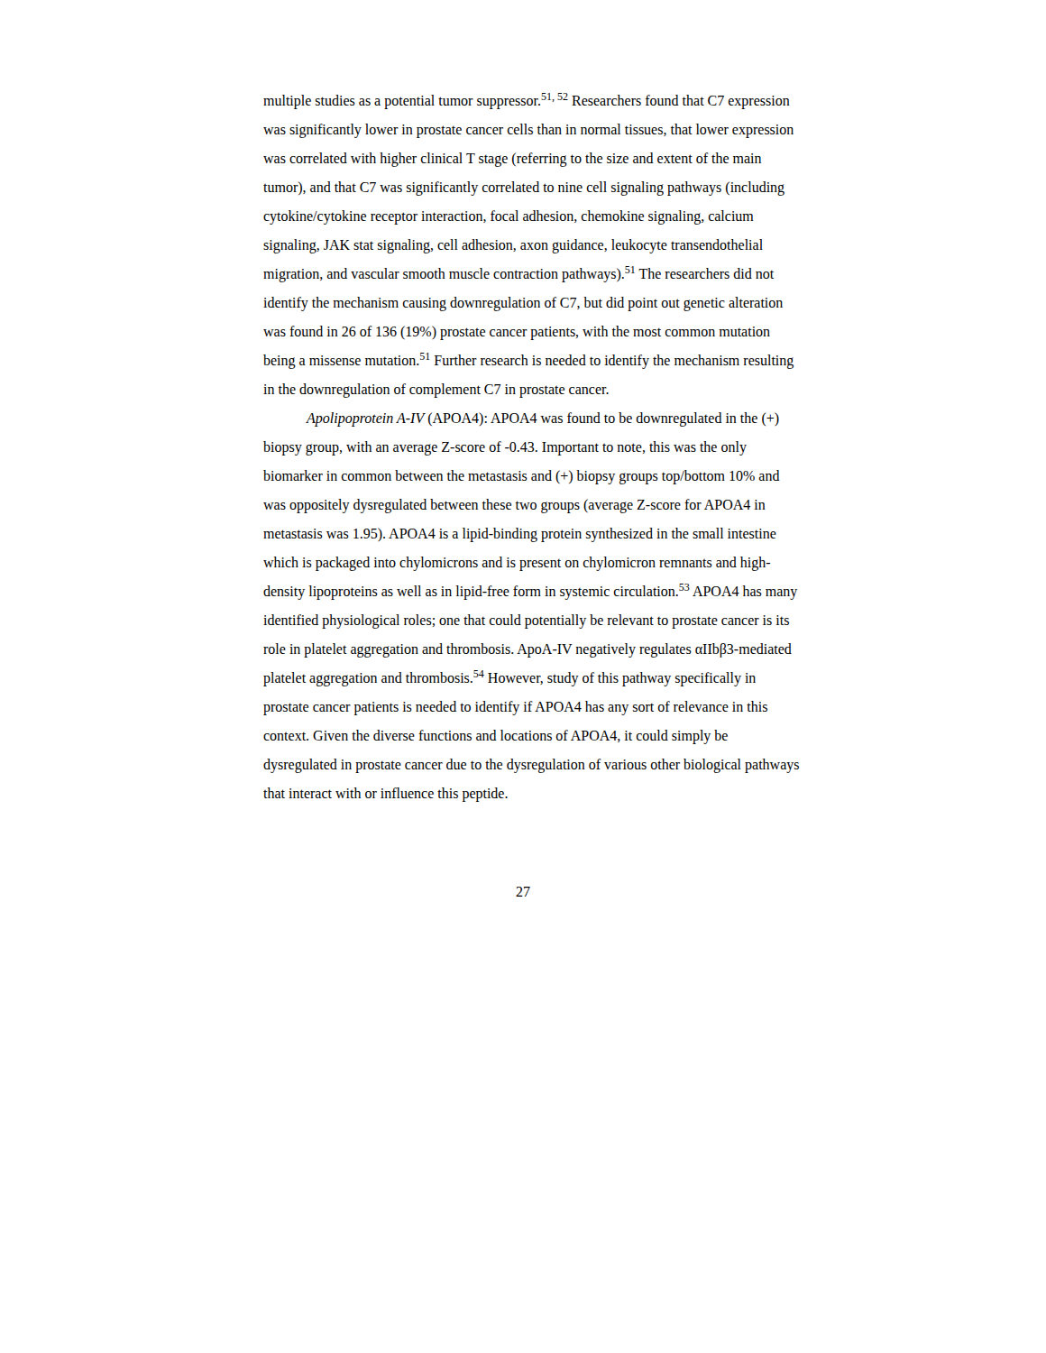multiple studies as a potential tumor suppressor.51, 52 Researchers found that C7 expression was significantly lower in prostate cancer cells than in normal tissues, that lower expression was correlated with higher clinical T stage (referring to the size and extent of the main tumor), and that C7 was significantly correlated to nine cell signaling pathways (including cytokine/cytokine receptor interaction, focal adhesion, chemokine signaling, calcium signaling, JAK stat signaling, cell adhesion, axon guidance, leukocyte transendothelial migration, and vascular smooth muscle contraction pathways).51 The researchers did not identify the mechanism causing downregulation of C7, but did point out genetic alteration was found in 26 of 136 (19%) prostate cancer patients, with the most common mutation being a missense mutation.51 Further research is needed to identify the mechanism resulting in the downregulation of complement C7 in prostate cancer.
Apolipoprotein A-IV (APOA4): APOA4 was found to be downregulated in the (+) biopsy group, with an average Z-score of -0.43. Important to note, this was the only biomarker in common between the metastasis and (+) biopsy groups top/bottom 10% and was oppositely dysregulated between these two groups (average Z-score for APOA4 in metastasis was 1.95). APOA4 is a lipid-binding protein synthesized in the small intestine which is packaged into chylomicrons and is present on chylomicron remnants and high-density lipoproteins as well as in lipid-free form in systemic circulation.53 APOA4 has many identified physiological roles; one that could potentially be relevant to prostate cancer is its role in platelet aggregation and thrombosis. ApoA-IV negatively regulates αIIbβ3-mediated platelet aggregation and thrombosis.54 However, study of this pathway specifically in prostate cancer patients is needed to identify if APOA4 has any sort of relevance in this context. Given the diverse functions and locations of APOA4, it could simply be dysregulated in prostate cancer due to the dysregulation of various other biological pathways that interact with or influence this peptide.
27